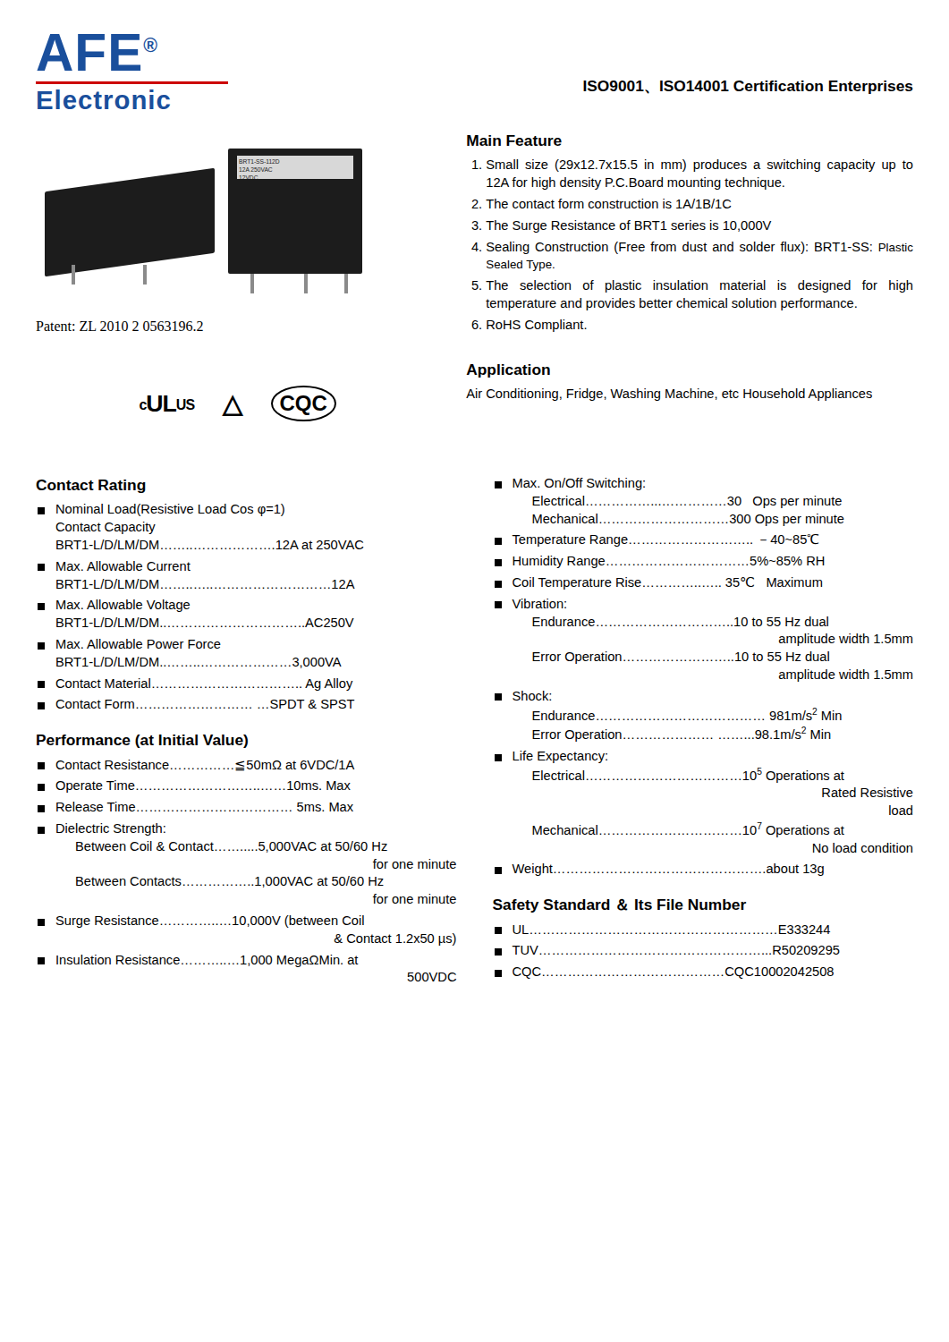AFE®
Electronic
ISO9001、ISO14001 Certification Enterprises
BRT1-SS-112D
12A 250VAC
12VDC
Patent: ZL 2010 2 0563196.2
c ULUS △ CQC
Main Feature
Small size (29x12.7x15.5 in mm) produces a switching capacity up to 12A for high density P.C.Board mounting technique.
The contact form construction is 1A/1B/1C
The Surge Resistance of BRT1 series is 10,000V
Sealing Construction (Free from dust and solder flux): BRT1-SS: Plastic Sealed Type.
The selection of plastic insulation material is designed for high temperature and provides better chemical solution performance.
RoHS Compliant.
Application
Air Conditioning, Fridge, Washing Machine, etc Household Appliances
Contact Rating
Nominal Load(Resistive Load Cos φ=1)
Contact Capacity
BRT1-L/D/LM/DM……..……………….12A at 250VAC
Max. Allowable Current
BRT1-L/D/LM/DM……..…..………………………12A
Max. Allowable Voltage
BRT1-L/D/LM/DM..…………………………..AC250V
Max. Allowable Power Force
BRT1-L/D/LM/DM..……..…………………3,000VA
Contact Material…………………………….. Ag Alloy
Contact Form……………………… …SPDT & SPST
Performance (at Initial Value)
Contact Resistance……………≦50mΩ at 6VDC/1A
Operate Time………………………..……10ms. Max
Release Time……………………………… 5ms. Max
Dielectric Strength:
Between Coil & Contact…….....5,000VAC at 50/60 Hz for one minute Between Contacts……………..1,000VAC at 50/60 Hz for one minute
Surge Resistance…………..…10,000V (between Coil & Contact 1.2x50 µs)
Insulation Resistance………..…1,000 MegaΩMin. at 500VDC
Max. On/Off Switching:
Electrical……………...……………30 Ops per minute Mechanical…………………………300 Ops per minute
Temperature Range……………………….. －40~85℃
Humidity Range……………………………5%~85% RH
Coil Temperature Rise…………..….. 35℃ Maximum
Vibration:
Endurance…………………………..10 to 55 Hz dual amplitude width 1.5mm Error Operation……………………..10 to 55 Hz dual amplitude width 1.5mm
Shock:
Endurance………………………………… 981m/s2 Min Error Operation………………… ……...98.1m/s2 Min
Life Expectancy:
Electrical………………………………105 Operations at Rated Resistive load Mechanical……………………………107 Operations at No load condition
Weight………………………………………….about 13g
Safety Standard ＆ Its File Number
UL…………………………………………………E333244
TUV……………………………………………...R50209295
CQC……………………………………CQC10002042508